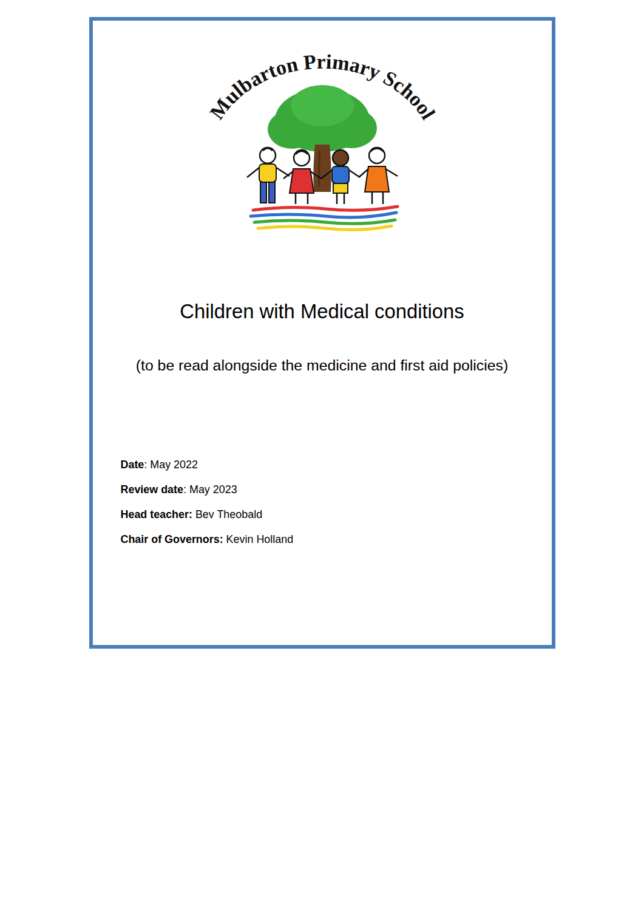Mulbarton Primary School
Children with Medical conditions
(to be read alongside the medicine and first aid policies)
Date: May 2022
Review date: May 2023
Head teacher: Bev Theobald
Chair of Governors: Kevin Holland